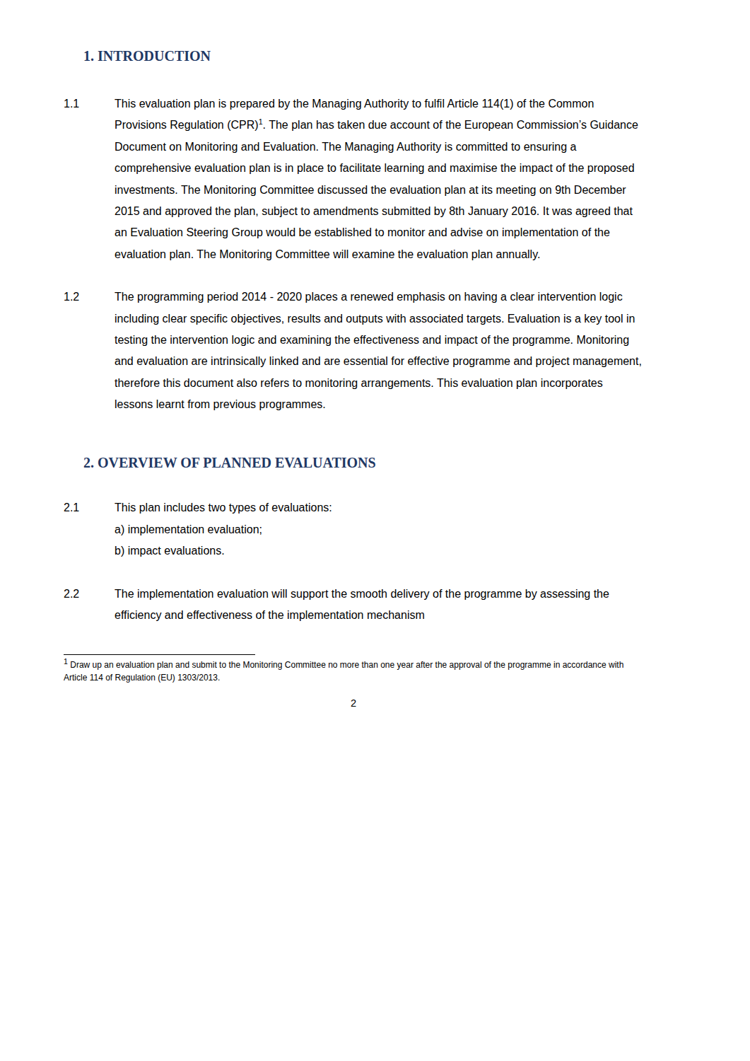1. INTRODUCTION
1.1
This evaluation plan is prepared by the Managing Authority to fulfil Article 114(1) of the Common Provisions Regulation (CPR)1. The plan has taken due account of the European Commission’s Guidance Document on Monitoring and Evaluation. The Managing Authority is committed to ensuring a comprehensive evaluation plan is in place to facilitate learning and maximise the impact of the proposed investments. The Monitoring Committee discussed the evaluation plan at its meeting on 9th December 2015 and approved the plan, subject to amendments submitted by 8th January 2016. It was agreed that an Evaluation Steering Group would be established to monitor and advise on implementation of the evaluation plan. The Monitoring Committee will examine the evaluation plan annually.
1.2
The programming period 2014 - 2020 places a renewed emphasis on having a clear intervention logic including clear specific objectives, results and outputs with associated targets. Evaluation is a key tool in testing the intervention logic and examining the effectiveness and impact of the programme. Monitoring and evaluation are intrinsically linked and are essential for effective programme and project management, therefore this document also refers to monitoring arrangements. This evaluation plan incorporates lessons learnt from previous programmes.
2. OVERVIEW OF PLANNED EVALUATIONS
2.1
This plan includes two types of evaluations:
a) implementation evaluation;
b) impact evaluations.
2.2
The implementation evaluation will support the smooth delivery of the programme by assessing the efficiency and effectiveness of the implementation mechanism
1 Draw up an evaluation plan and submit to the Monitoring Committee no more than one year after the approval of the programme in accordance with Article 114 of Regulation (EU) 1303/2013.
2